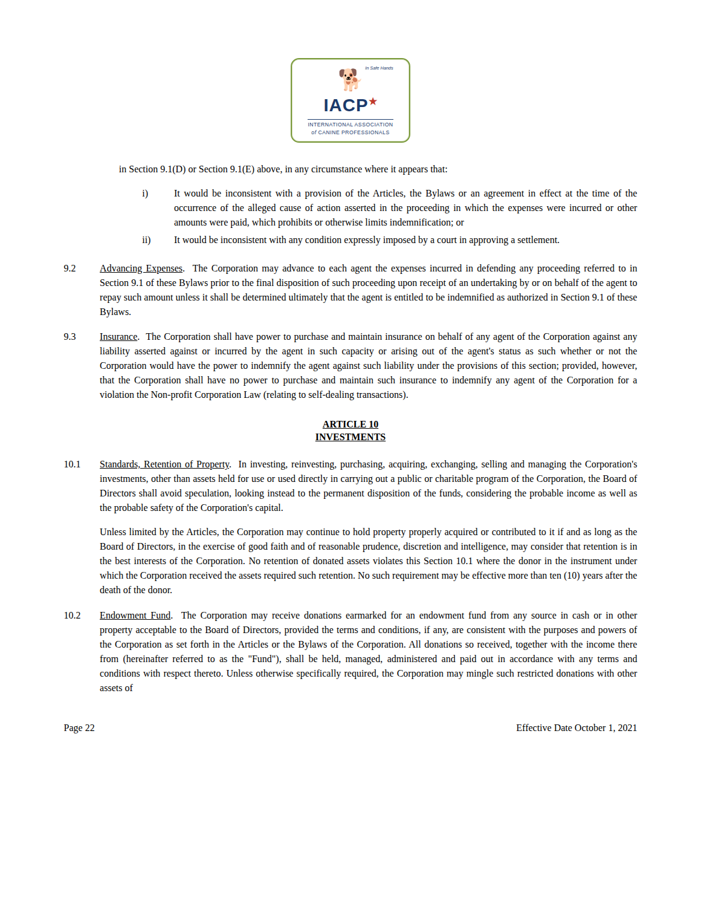In Safe Hands
🐕
IACP★
INTERNATIONAL ASSOCIATION
of CANINE PROFESSIONALS
in Section 9.1(D) or Section 9.1(E) above, in any circumstance where it appears that:
i)
It would be inconsistent with a provision of the Articles, the Bylaws or an agreement in effect at the time of the occurrence of the alleged cause of action asserted in the proceeding in which the expenses were incurred or other amounts were paid, which prohibits or otherwise limits indemnification; or
ii)
It would be inconsistent with any condition expressly imposed by a court in approving a settlement.
9.2
Advancing Expenses. The Corporation may advance to each agent the expenses incurred in defending any proceeding referred to in Section 9.1 of these Bylaws prior to the final disposition of such proceeding upon receipt of an undertaking by or on behalf of the agent to repay such amount unless it shall be determined ultimately that the agent is entitled to be indemnified as authorized in Section 9.1 of these Bylaws.
9.3
Insurance. The Corporation shall have power to purchase and maintain insurance on behalf of any agent of the Corporation against any liability asserted against or incurred by the agent in such capacity or arising out of the agent's status as such whether or not the Corporation would have the power to indemnify the agent against such liability under the provisions of this section; provided, however, that the Corporation shall have no power to purchase and maintain such insurance to indemnify any agent of the Corporation for a violation the Non-profit Corporation Law (relating to self-dealing transactions).
ARTICLE 10 INVESTMENTS
10.1
Standards, Retention of Property. In investing, reinvesting, purchasing, acquiring, exchanging, selling and managing the Corporation's investments, other than assets held for use or used directly in carrying out a public or charitable program of the Corporation, the Board of Directors shall avoid speculation, looking instead to the permanent disposition of the funds, considering the probable income as well as the probable safety of the Corporation's capital.
Unless limited by the Articles, the Corporation may continue to hold property properly acquired or contributed to it if and as long as the Board of Directors, in the exercise of good faith and of reasonable prudence, discretion and intelligence, may consider that retention is in the best interests of the Corporation. No retention of donated assets violates this Section 10.1 where the donor in the instrument under which the Corporation received the assets required such retention. No such requirement may be effective more than ten (10) years after the death of the donor.
10.2
Endowment Fund. The Corporation may receive donations earmarked for an endowment fund from any source in cash or in other property acceptable to the Board of Directors, provided the terms and conditions, if any, are consistent with the purposes and powers of the Corporation as set forth in the Articles or the Bylaws of the Corporation. All donations so received, together with the income there from (hereinafter referred to as the "Fund"), shall be held, managed, administered and paid out in accordance with any terms and conditions with respect thereto. Unless otherwise specifically required, the Corporation may mingle such restricted donations with other assets of
Page 22
Effective Date October 1, 2021